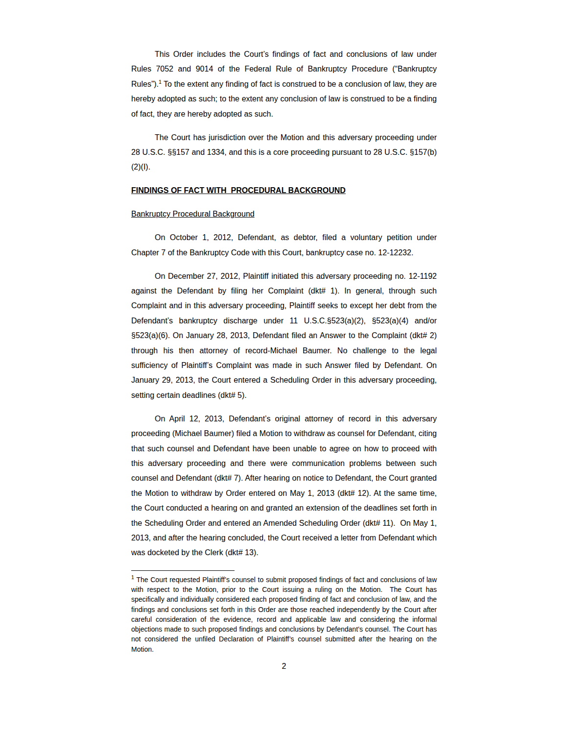This Order includes the Court’s findings of fact and conclusions of law under Rules 7052 and 9014 of the Federal Rule of Bankruptcy Procedure (“Bankruptcy Rules”).1 To the extent any finding of fact is construed to be a conclusion of law, they are hereby adopted as such; to the extent any conclusion of law is construed to be a finding of fact, they are hereby adopted as such.
The Court has jurisdiction over the Motion and this adversary proceeding under 28 U.S.C. §§157 and 1334, and this is a core proceeding pursuant to 28 U.S.C. §157(b)(2)(I).
FINDINGS OF FACT WITH PROCEDURAL BACKGROUND
Bankruptcy Procedural Background
On October 1, 2012, Defendant, as debtor, filed a voluntary petition under Chapter 7 of the Bankruptcy Code with this Court, bankruptcy case no. 12-12232.
On December 27, 2012, Plaintiff initiated this adversary proceeding no. 12-1192 against the Defendant by filing her Complaint (dkt# 1). In general, through such Complaint and in this adversary proceeding, Plaintiff seeks to except her debt from the Defendant’s bankruptcy discharge under 11 U.S.C.§523(a)(2), §523(a)(4) and/or §523(a)(6). On January 28, 2013, Defendant filed an Answer to the Complaint (dkt# 2) through his then attorney of record-Michael Baumer. No challenge to the legal sufficiency of Plaintiff’s Complaint was made in such Answer filed by Defendant. On January 29, 2013, the Court entered a Scheduling Order in this adversary proceeding, setting certain deadlines (dkt# 5).
On April 12, 2013, Defendant’s original attorney of record in this adversary proceeding (Michael Baumer) filed a Motion to withdraw as counsel for Defendant, citing that such counsel and Defendant have been unable to agree on how to proceed with this adversary proceeding and there were communication problems between such counsel and Defendant (dkt# 7). After hearing on notice to Defendant, the Court granted the Motion to withdraw by Order entered on May 1, 2013 (dkt# 12). At the same time, the Court conducted a hearing on and granted an extension of the deadlines set forth in the Scheduling Order and entered an Amended Scheduling Order (dkt# 11). On May 1, 2013, and after the hearing concluded, the Court received a letter from Defendant which was docketed by the Clerk (dkt# 13).
1 The Court requested Plaintiff’s counsel to submit proposed findings of fact and conclusions of law with respect to the Motion, prior to the Court issuing a ruling on the Motion. The Court has specifically and individually considered each proposed finding of fact and conclusion of law, and the findings and conclusions set forth in this Order are those reached independently by the Court after careful consideration of the evidence, record and applicable law and considering the informal objections made to such proposed findings and conclusions by Defendant’s counsel. The Court has not considered the unfiled Declaration of Plaintiff’s counsel submitted after the hearing on the Motion.
2